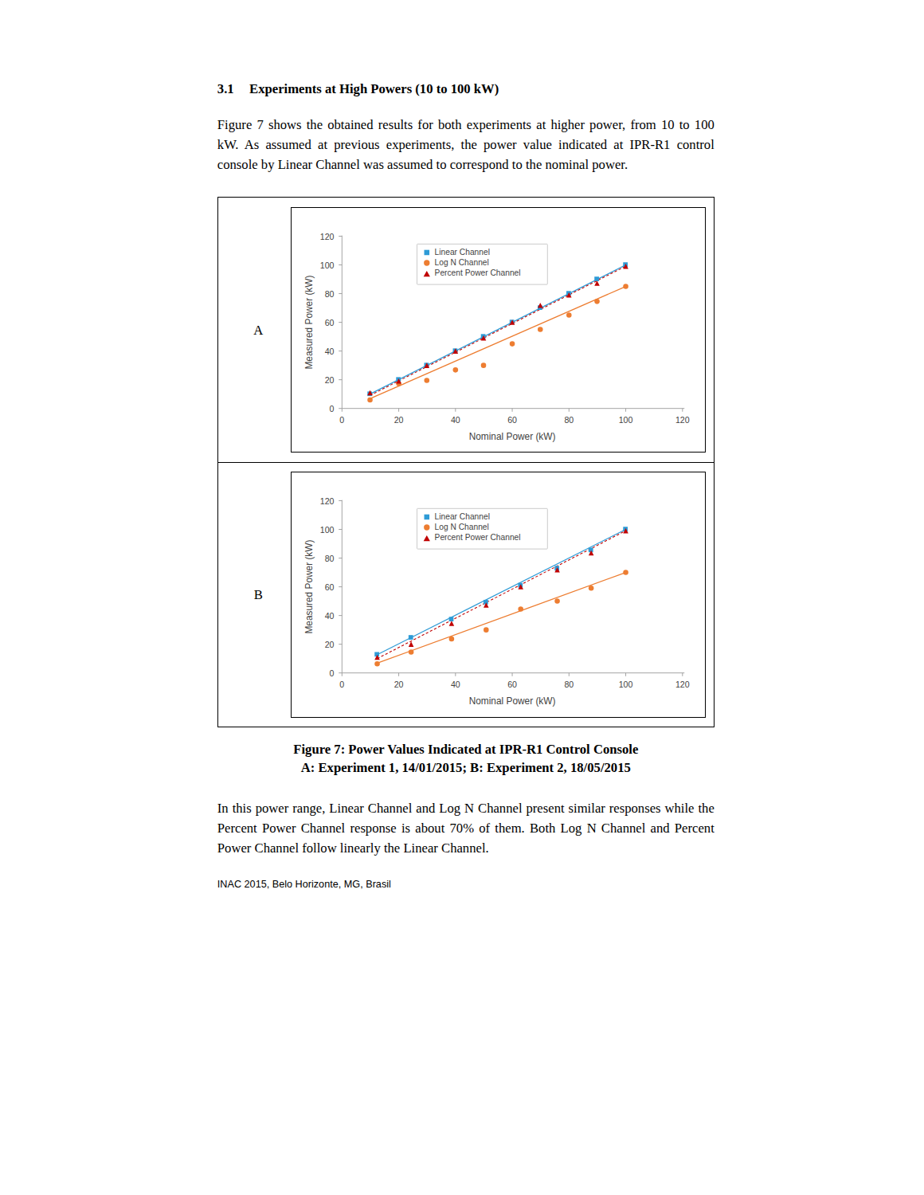3.1 Experiments at High Powers (10 to 100 kW)
Figure 7 shows the obtained results for both experiments at higher power, from 10 to 100 kW. As assumed at previous experiments, the power value indicated at IPR-R1 control console by Linear Channel was assumed to correspond to the nominal power.
A
0 20 40 60 80 100 120 0 20 40 60 80 100 120 Nominal Power (kW) Measured Power (kW) Linear Channel Log N Channel Percent Power Channel
B
0 20 40 60 80 100 120 0 20 40 60 80 100 120 Nominal Power (kW) Measured Power (kW) Linear Channel Log N Channel Percent Power Channel
Figure 7: Power Values Indicated at IPR-R1 Control Console
A: Experiment 1, 14/01/2015; B: Experiment 2, 18/05/2015
In this power range, Linear Channel and Log N Channel present similar responses while the Percent Power Channel response is about 70% of them. Both Log N Channel and Percent Power Channel follow linearly the Linear Channel.
INAC 2015, Belo Horizonte, MG, Brasil